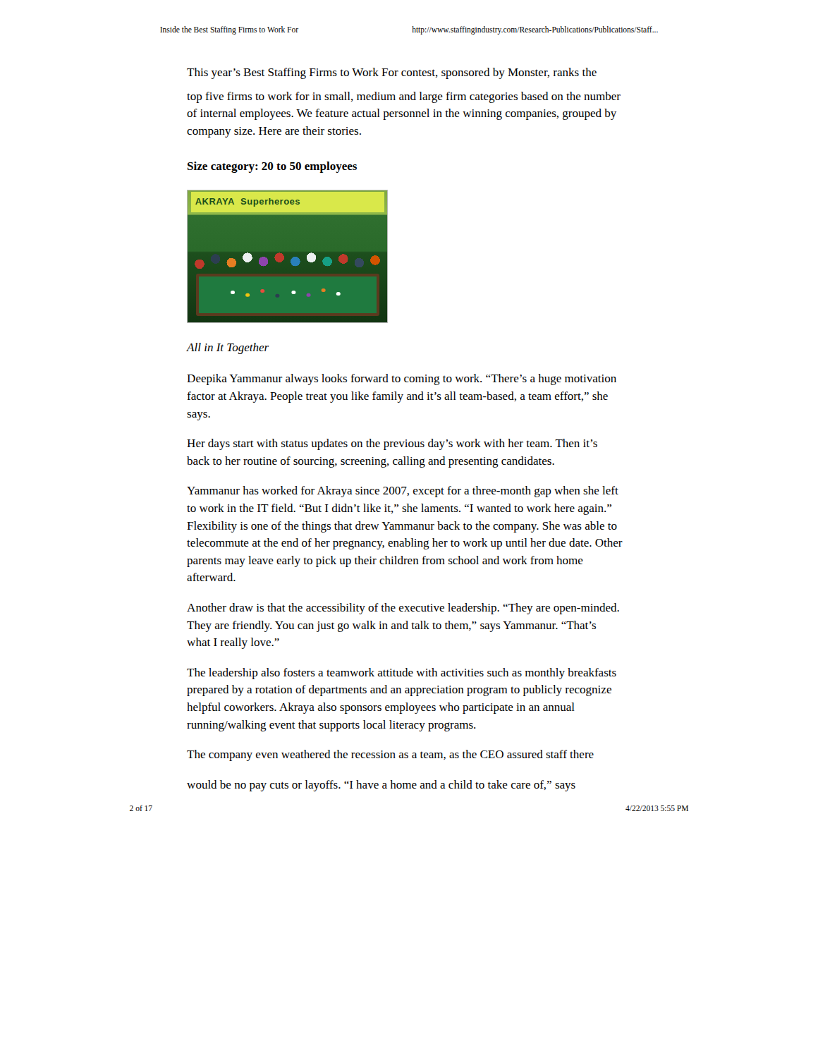Inside the Best Staffing Firms to Work For http://www.staffingindustry.com/Research-Publications/Publications/Staff...
This year’s Best Staffing Firms to Work For contest, sponsored by Monster, ranks the
top five firms to work for in small, medium and large firm categories based on the number of internal employees. We feature actual personnel in the winning companies, grouped by company size. Here are their stories.
Size category: 20 to 50 employees
AKRAYA Superheroes
All in It Together
Deepika Yammanur always looks forward to coming to work. “There’s a huge motivation factor at Akraya. People treat you like family and it’s all team-based, a team effort,” she says.
Her days start with status updates on the previous day’s work with her team. Then it’s back to her routine of sourcing, screening, calling and presenting candidates.
Yammanur has worked for Akraya since 2007, except for a three-month gap when she left to work in the IT field. “But I didn’t like it,” she laments. “I wanted to work here again.” Flexibility is one of the things that drew Yammanur back to the company. She was able to telecommute at the end of her pregnancy, enabling her to work up until her due date. Other parents may leave early to pick up their children from school and work from home afterward.
Another draw is that the accessibility of the executive leadership. “They are open-minded. They are friendly. You can just go walk in and talk to them,” says Yammanur. “That’s what I really love.”
The leadership also fosters a teamwork attitude with activities such as monthly breakfasts prepared by a rotation of departments and an appreciation program to publicly recognize helpful coworkers. Akraya also sponsors employees who participate in an annual running/walking event that supports local literacy programs.
The company even weathered the recession as a team, as the CEO assured staff there
would be no pay cuts or layoffs. “I have a home and a child to take care of,” says
2 of 17 4/22/2013 5:55 PM